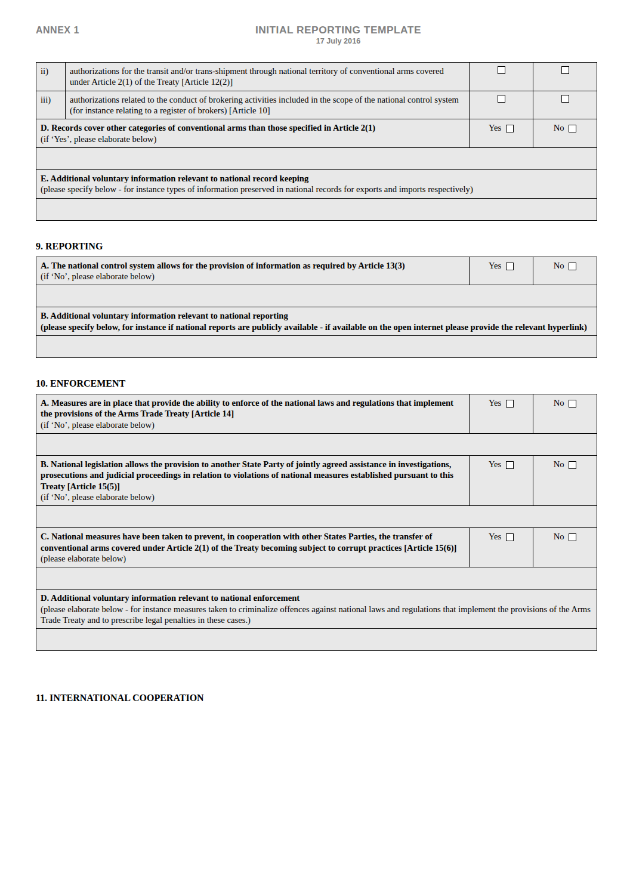ANNEX 1
INITIAL REPORTING TEMPLATE
17 July 2016
| ii) | authorizations for the transit and/or trans-shipment through national territory of conventional arms covered under Article 2(1) of the Treaty [Article 12(2)] | | |
| iii) | authorizations related to the conduct of brokering activities included in the scope of the national control system (for instance relating to a register of brokers) [Article 10] | | |
| D. Records cover other categories of conventional arms than those specified in Article 2(1) (if ‘Yes’, please elaborate below) | Yes | No |
| E. Additional voluntary information relevant to national record keeping (please specify below - for instance types of information preserved in national records for exports and imports respectively) |
9. REPORTING
| A. The national control system allows for the provision of information as required by Article 13(3) (if ‘No’, please elaborate below) | Yes | No |
| B. Additional voluntary information relevant to national reporting (please specify below, for instance if national reports are publicly available - if available on the open internet please provide the relevant hyperlink) |
10. ENFORCEMENT
| A. Measures are in place that provide the ability to enforce of the national laws and regulations that implement the provisions of the Arms Trade Treaty [Article 14] (if ‘No’, please elaborate below) | Yes | No |
| B. National legislation allows the provision to another State Party of jointly agreed assistance in investigations, prosecutions and judicial proceedings in relation to violations of national measures established pursuant to this Treaty [Article 15(5)] (if ‘No’, please elaborate below) | Yes | No |
| C. National measures have been taken to prevent, in cooperation with other States Parties, the transfer of conventional arms covered under Article 2(1) of the Treaty becoming subject to corrupt practices [Article 15(6)] (please elaborate below) | Yes | No |
| D. Additional voluntary information relevant to national enforcement (please elaborate below - for instance measures taken to criminalize offences against national laws and regulations that implement the provisions of the Arms Trade Treaty and to prescribe legal penalties in these cases.) |
11. INTERNATIONAL COOPERATION